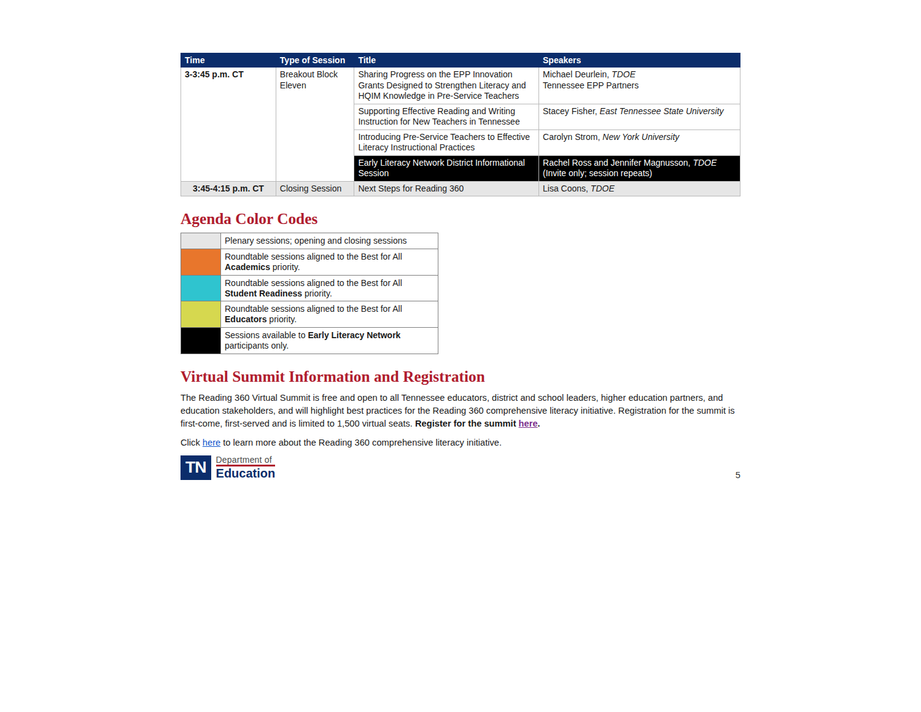| Time | Type of Session | Title | Speakers |
| --- | --- | --- | --- |
| 3-3:45 p.m. CT | Breakout Block Eleven | Sharing Progress on the EPP Innovation Grants Designed to Strengthen Literacy and HQIM Knowledge in Pre-Service Teachers | Michael Deurlein, TDOE Tennessee EPP Partners |
| Supporting Effective Reading and Writing Instruction for New Teachers in Tennessee | Stacey Fisher, East Tennessee State University |
| Introducing Pre-Service Teachers to Effective Literacy Instructional Practices | Carolyn Strom, New York University |
| Early Literacy Network District Informational Session | Rachel Ross and Jennifer Magnusson, TDOE (Invite only; session repeats) |
| 3:45-4:15 p.m. CT | Closing Session | Next Steps for Reading 360 | Lisa Coons, TDOE |
Agenda Color Codes
| | Plenary sessions; opening and closing sessions |
| | Roundtable sessions aligned to the Best for All Academics priority. |
| | Roundtable sessions aligned to the Best for All Student Readiness priority. |
| | Roundtable sessions aligned to the Best for All Educators priority. |
| | Sessions available to Early Literacy Network participants only. |
Virtual Summit Information and Registration
The Reading 360 Virtual Summit is free and open to all Tennessee educators, district and school leaders, higher education partners, and education stakeholders, and will highlight best practices for the Reading 360 comprehensive literacy initiative. Registration for the summit is first-come, first-served and is limited to 1,500 virtual seats. Register for the summit here.
Click here to learn more about the Reading 360 comprehensive literacy initiative.
TN
Department of
Education
5